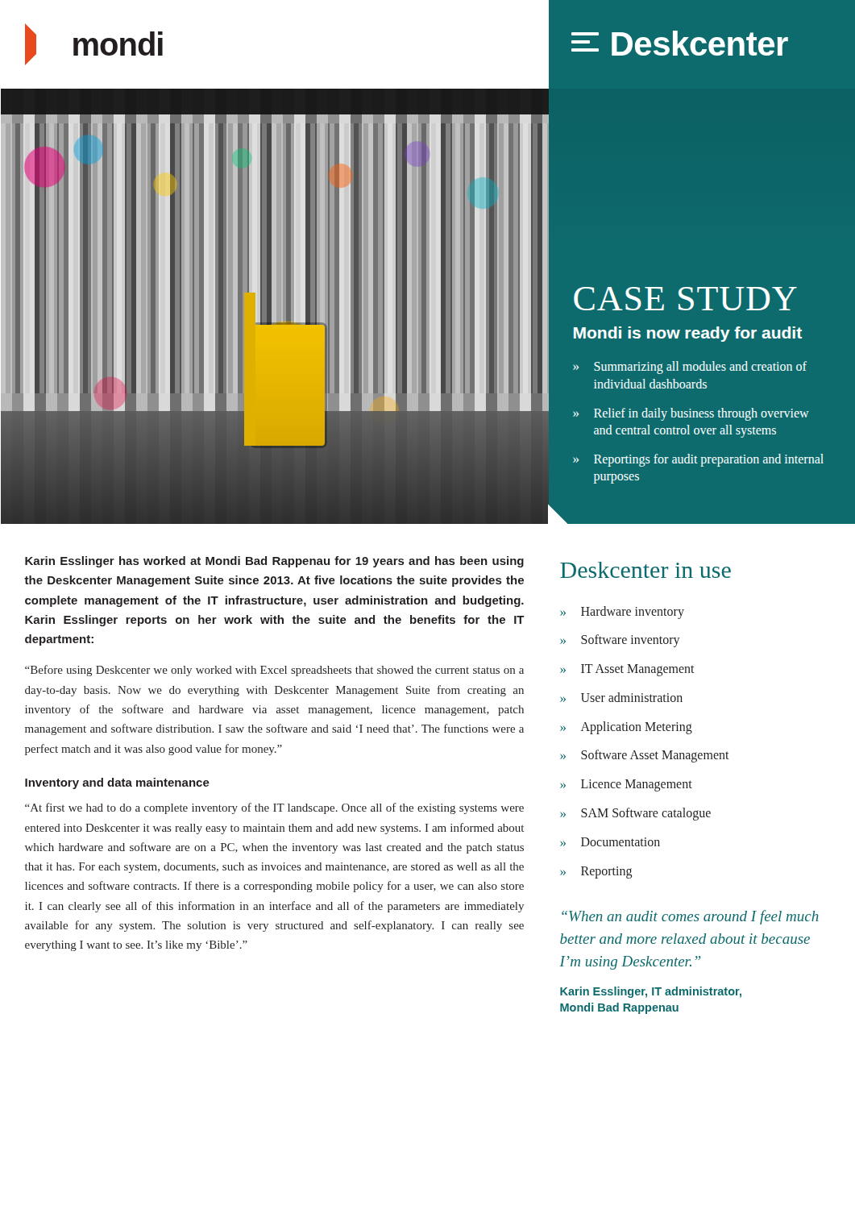mondi
Deskcenter
CASE STUDY
Mondi is now ready for audit
Summarizing all modules and creation of individual dashboards
Relief in daily business through overview and central control over all systems
Reportings for audit preparation and internal purposes
Karin Esslinger has worked at Mondi Bad Rappenau for 19 years and has been using the Deskcenter Management Suite since 2013. At five locations the suite provides the complete management of the IT infrastructure, user administration and budgeting. Karin Esslinger reports on her work with the suite and the benefits for the IT department:
“Before using Deskcenter we only worked with Excel spreadsheets that showed the current status on a day-to-day basis. Now we do everything with Deskcenter Management Suite from creating an inventory of the software and hardware via asset management, licence management, patch management and software distribution. I saw the software and said ‘I need that’. The functions were a perfect match and it was also good value for money.”
Inventory and data maintenance
“At first we had to do a complete inventory of the IT landscape. Once all of the existing systems were entered into Deskcenter it was really easy to maintain them and add new systems. I am informed about which hardware and software are on a PC, when the inventory was last created and the patch status that it has. For each system, documents, such as invoices and maintenance, are stored as well as all the licences and software contracts. If there is a corresponding mobile policy for a user, we can also store it. I can clearly see all of this information in an interface and all of the parameters are immediately available for any system. The solution is very structured and self-explanatory. I can really see everything I want to see. It’s like my ‘Bible’.”
Deskcenter in use
Hardware inventory
Software inventory
IT Asset Management
User administration
Application Metering
Software Asset Management
Licence Management
SAM Software catalogue
Documentation
Reporting
“When an audit comes around I feel much better and more relaxed about it because I’m using Deskcenter.”
Karin Esslinger, IT administrator,
Mondi Bad Rappenau